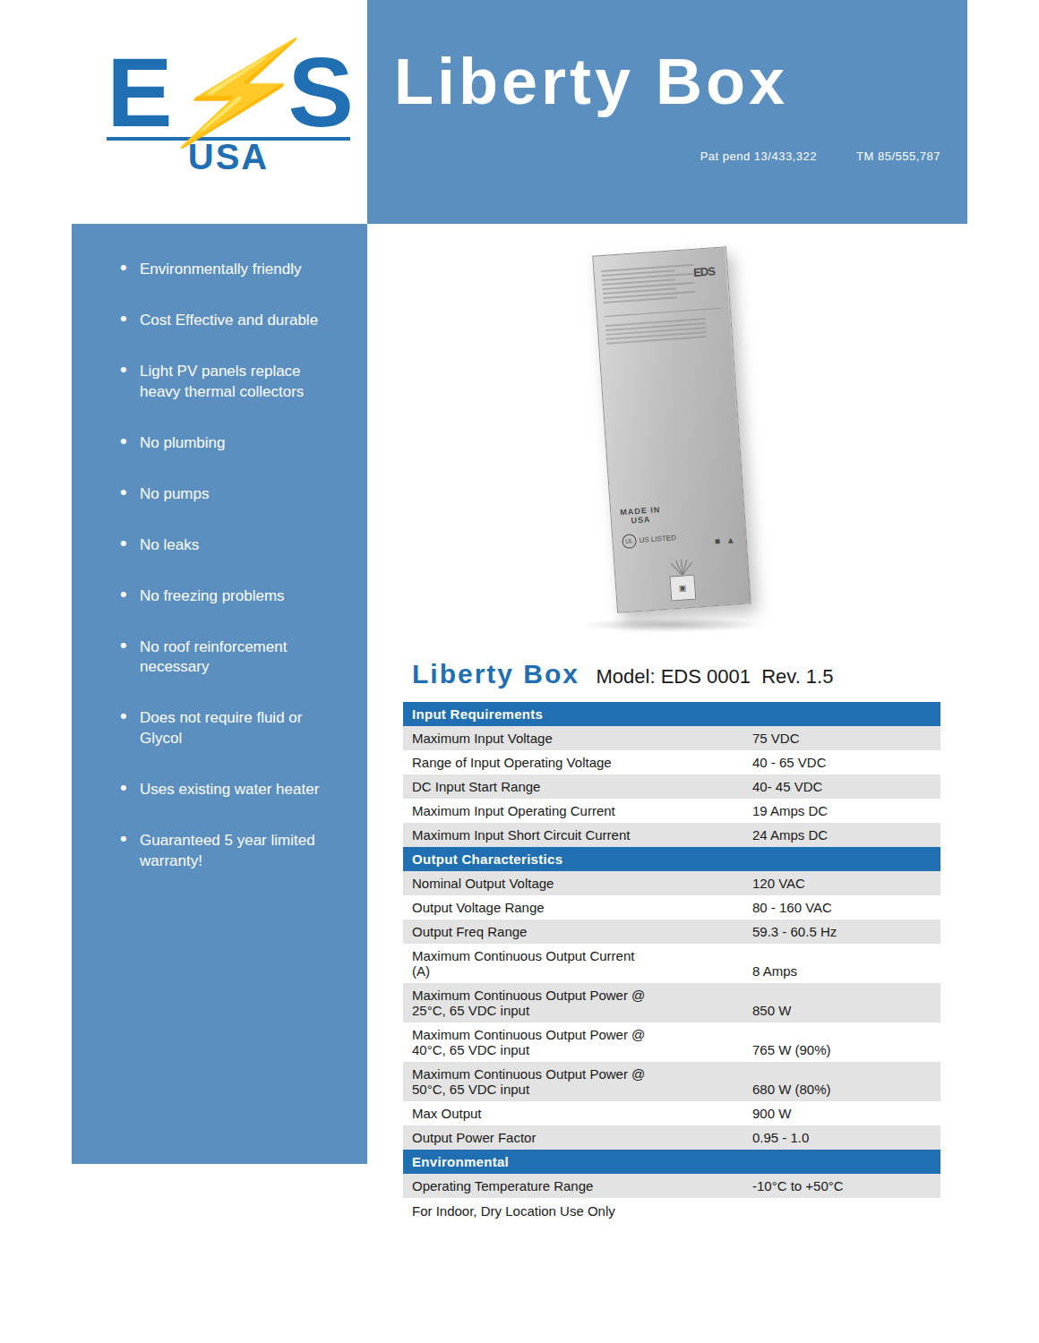E⚡S USA
Liberty Box
Pat pend 13/433,322 TM 85/555,787
Environmentally friendly
Cost Effective and durable
Light PV panels replace heavy thermal collectors
No plumbing
No pumps
No leaks
No freezing problems
No roof reinforcement necessary
Does not require fluid or Glycol
Uses existing water heater
Guaranteed 5 year limited warranty!
EDS
MADE IN
USA
ULUS LISTED
■ ▲
▣
Liberty Box Model: EDS 0001 Rev. 1.5
| Input Requirements |
| --- |
| Maximum Input Voltage | 75 VDC |
| Range of Input Operating Voltage | 40 - 65 VDC |
| DC Input Start Range | 40- 45 VDC |
| Maximum Input Operating Current | 19 Amps DC |
| Maximum Input Short Circuit Current | 24 Amps DC |
| Output Characteristics |
| Nominal Output Voltage | 120 VAC |
| Output Voltage Range | 80 - 160 VAC |
| Output Freq Range | 59.3 - 60.5 Hz |
| Maximum Continuous Output Current (A) | 8 Amps |
| Maximum Continuous Output Power @ 25 ° C, 65 VDC input | 850 W |
| Maximum Continuous Output Power @ 40 ° C, 65 VDC input | 765 W (90%) |
| Maximum Continuous Output Power @ 50 ° C, 65 VDC input | 680 W (80%) |
| Max Output | 900 W |
| Output Power Factor | 0.95 - 1.0 |
| Environmental |
| Operating Temperature Range | -10 ° C to +50 ° C |
For Indoor, Dry Location Use Only